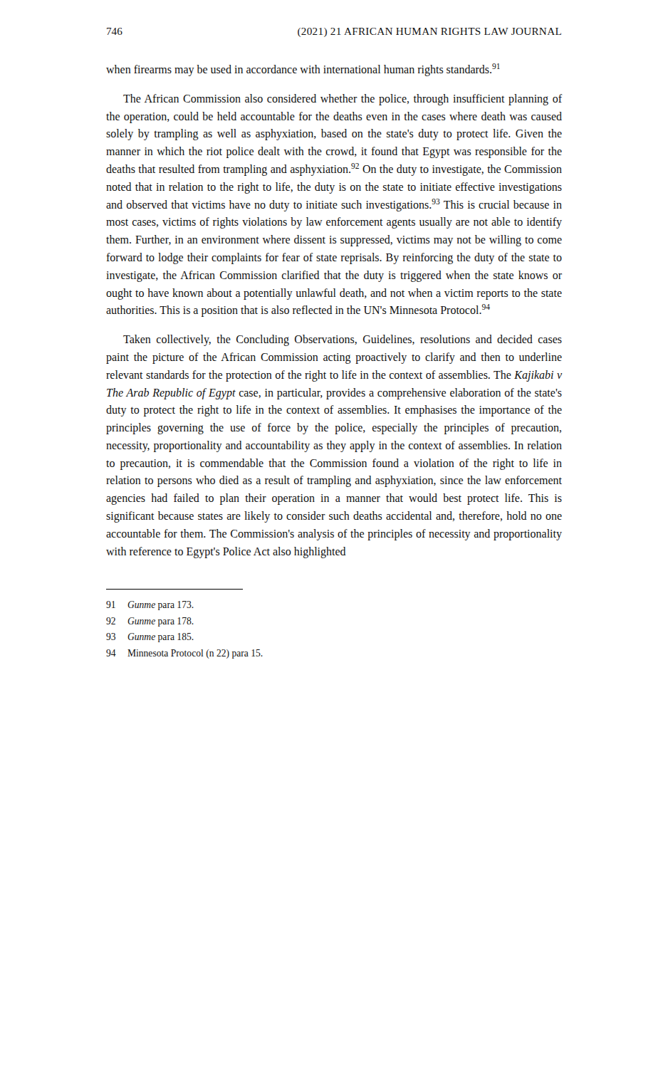746 (2021) 21 African Human Rights Law Journal
when firearms may be used in accordance with international human rights standards.91
The African Commission also considered whether the police, through insufficient planning of the operation, could be held accountable for the deaths even in the cases where death was caused solely by trampling as well as asphyxiation, based on the state's duty to protect life. Given the manner in which the riot police dealt with the crowd, it found that Egypt was responsible for the deaths that resulted from trampling and asphyxiation.92 On the duty to investigate, the Commission noted that in relation to the right to life, the duty is on the state to initiate effective investigations and observed that victims have no duty to initiate such investigations.93 This is crucial because in most cases, victims of rights violations by law enforcement agents usually are not able to identify them. Further, in an environment where dissent is suppressed, victims may not be willing to come forward to lodge their complaints for fear of state reprisals. By reinforcing the duty of the state to investigate, the African Commission clarified that the duty is triggered when the state knows or ought to have known about a potentially unlawful death, and not when a victim reports to the state authorities. This is a position that is also reflected in the UN's Minnesota Protocol.94
Taken collectively, the Concluding Observations, Guidelines, resolutions and decided cases paint the picture of the African Commission acting proactively to clarify and then to underline relevant standards for the protection of the right to life in the context of assemblies. The Kajikabi v The Arab Republic of Egypt case, in particular, provides a comprehensive elaboration of the state's duty to protect the right to life in the context of assemblies. It emphasises the importance of the principles governing the use of force by the police, especially the principles of precaution, necessity, proportionality and accountability as they apply in the context of assemblies. In relation to precaution, it is commendable that the Commission found a violation of the right to life in relation to persons who died as a result of trampling and asphyxiation, since the law enforcement agencies had failed to plan their operation in a manner that would best protect life. This is significant because states are likely to consider such deaths accidental and, therefore, hold no one accountable for them. The Commission's analysis of the principles of necessity and proportionality with reference to Egypt's Police Act also highlighted
91 Gunme para 173.
92 Gunme para 178.
93 Gunme para 185.
94 Minnesota Protocol (n 22) para 15.